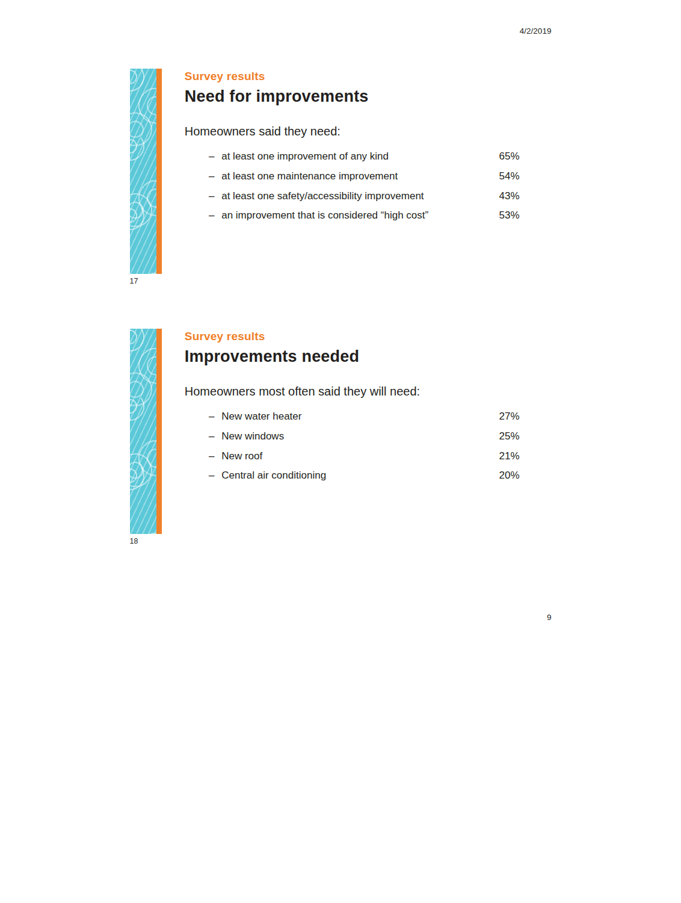4/2/2019
Survey results
Need for improvements
Homeowners said they need:
–at least one improvement of any kind 65%
–at least one maintenance improvement 54%
–at least one safety/accessibility improvement 43%
–an improvement that is considered “high cost”53%
17
Survey results
Improvements needed
Homeowners most often said they will need:
–New water heater 27%
–New windows 25%
–New roof 21%
–Central air conditioning 20%
18
9